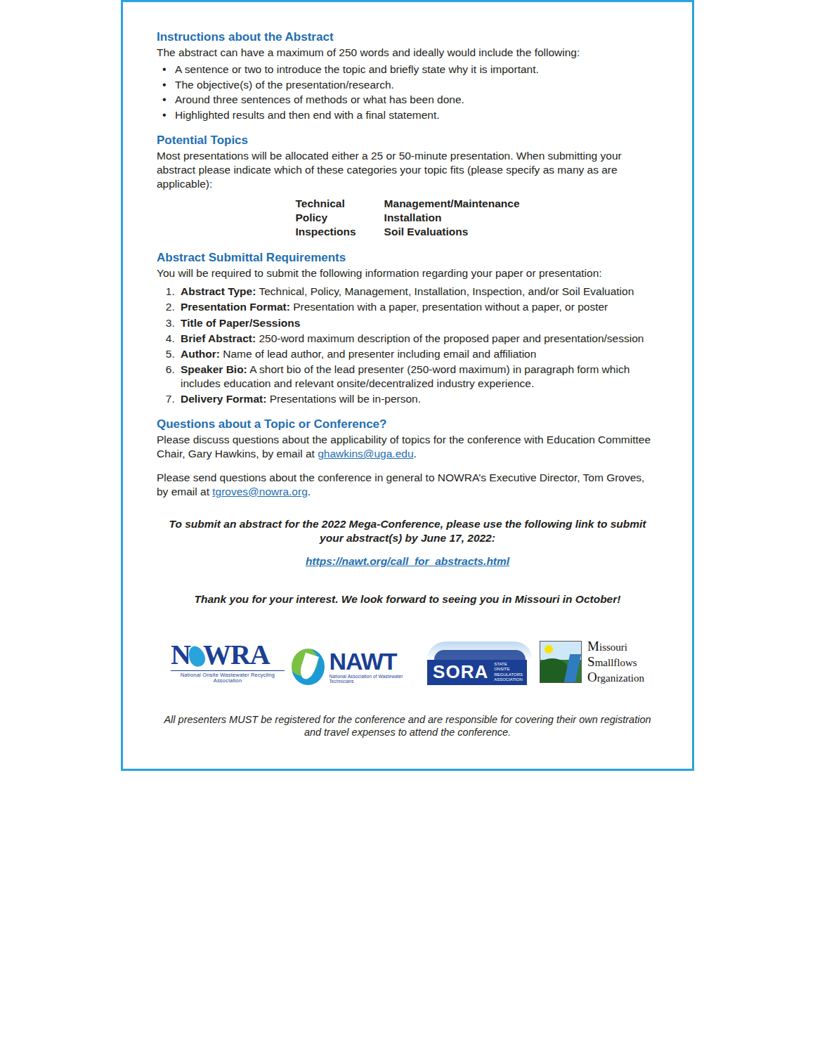Instructions about the Abstract
The abstract can have a maximum of 250 words and ideally would include the following:
A sentence or two to introduce the topic and briefly state why it is important.
The objective(s) of the presentation/research.
Around three sentences of methods or what has been done.
Highlighted results and then end with a final statement.
Potential Topics
Most presentations will be allocated either a 25 or 50-minute presentation. When submitting your abstract please indicate which of these categories your topic fits (please specify as many as are applicable):
| Technical | Management/Maintenance |
| Policy | Installation |
| Inspections | Soil Evaluations |
Abstract Submittal Requirements
You will be required to submit the following information regarding your paper or presentation:
Abstract Type: Technical, Policy, Management, Installation, Inspection, and/or Soil Evaluation
Presentation Format: Presentation with a paper, presentation without a paper, or poster
Title of Paper/Sessions
Brief Abstract: 250-word maximum description of the proposed paper and presentation/session
Author: Name of lead author, and presenter including email and affiliation
Speaker Bio: A short bio of the lead presenter (250-word maximum) in paragraph form which includes education and relevant onsite/decentralized industry experience.
Delivery Format: Presentations will be in-person.
Questions about a Topic or Conference?
Please discuss questions about the applicability of topics for the conference with Education Committee Chair, Gary Hawkins, by email at ghawkins@uga.edu.
Please send questions about the conference in general to NOWRA’s Executive Director, Tom Groves, by email at tgroves@nowra.org.
To submit an abstract for the 2022 Mega-Conference, please use the following link to submit your abstract(s) by June 17, 2022:
https://nawt.org/call_for_abstracts.html
Thank you for your interest. We look forward to seeing you in Missouri in October!
N WRA
National Onsite Wastewater Recycling Association
NAWT
National Association of Wastewater Technicians
SORA
STATE
ONSITE
REGULATORS
ASSOCIATION
Missouri
Smallflows
Organization
All presenters MUST be registered for the conference and are responsible for covering their own registration and travel expenses to attend the conference.